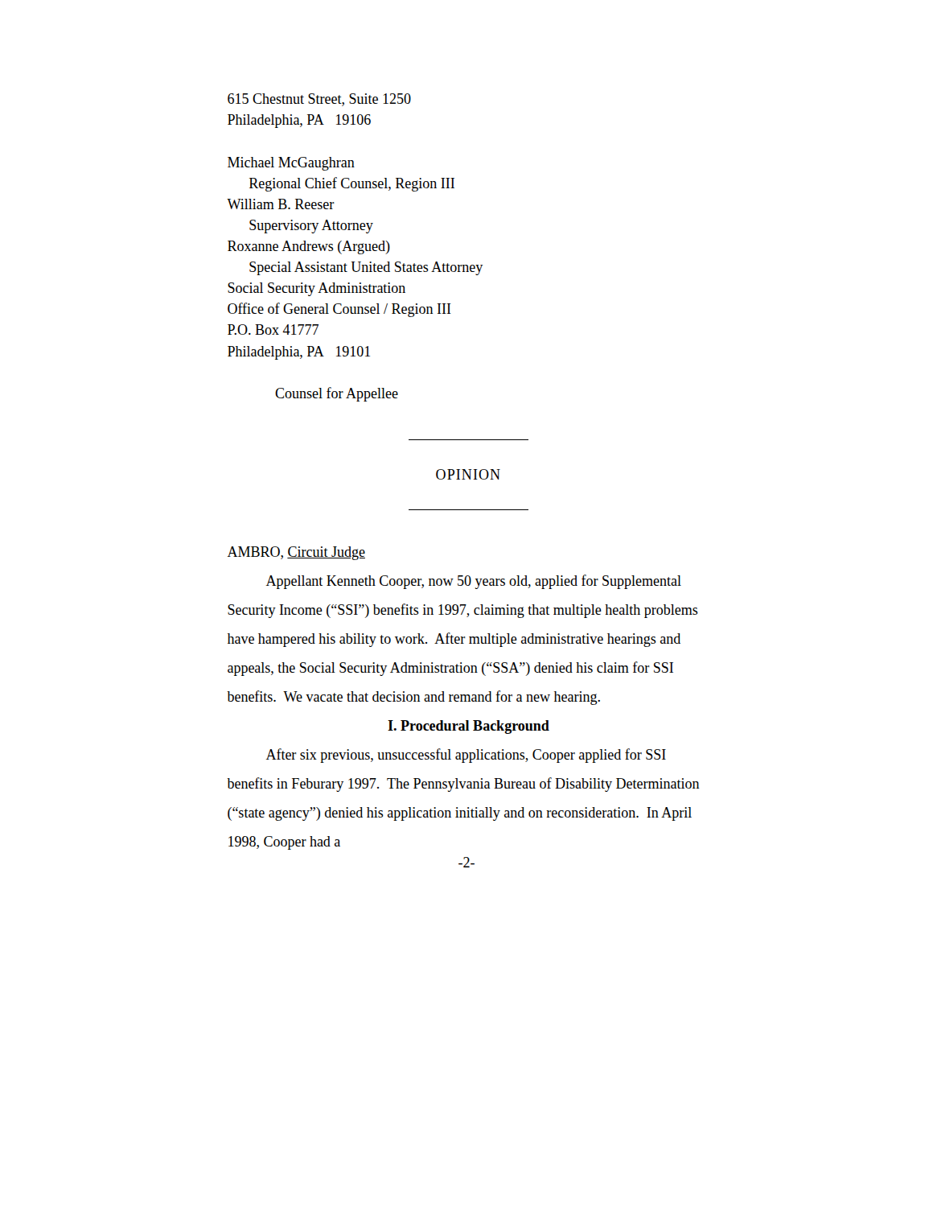615 Chestnut Street, Suite 1250
Philadelphia, PA 19106
Michael McGaughran
Regional Chief Counsel, Region III
William B. Reeser
Supervisory Attorney
Roxanne Andrews (Argued)
Special Assistant United States Attorney
Social Security Administration
Office of General Counsel / Region III
P.O. Box 41777
Philadelphia, PA 19101
Counsel for Appellee
OPINION
AMBRO, Circuit Judge
Appellant Kenneth Cooper, now 50 years old, applied for Supplemental Security Income (“SSI”) benefits in 1997, claiming that multiple health problems have hampered his ability to work. After multiple administrative hearings and appeals, the Social Security Administration (“SSA”) denied his claim for SSI benefits. We vacate that decision and remand for a new hearing.
I. Procedural Background
After six previous, unsuccessful applications, Cooper applied for SSI benefits in Feburary 1997. The Pennsylvania Bureau of Disability Determination (“state agency”) denied his application initially and on reconsideration. In April 1998, Cooper had a
-2-